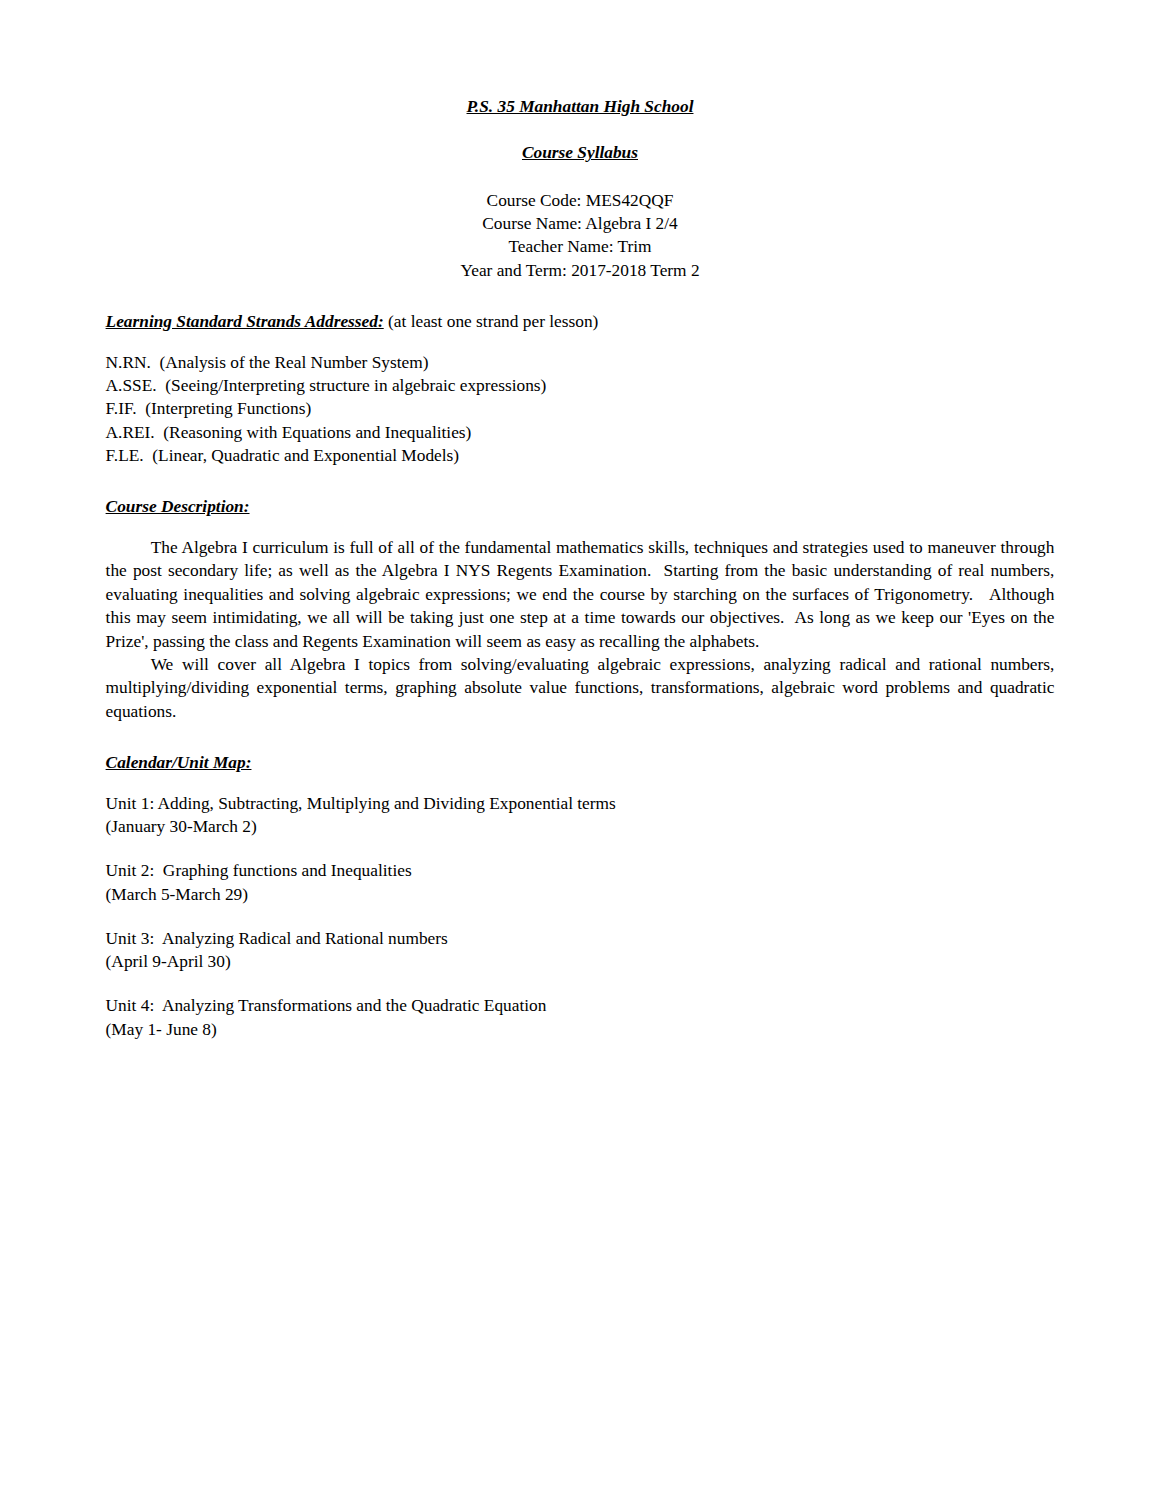P.S. 35 Manhattan High School
Course Syllabus
Course Code: MES42QQF
Course Name: Algebra I 2/4
Teacher Name: Trim
Year and Term: 2017-2018 Term 2
Learning Standard Strands Addressed:
(at least one strand per lesson)
N.RN. (Analysis of the Real Number System)
A.SSE. (Seeing/Interpreting structure in algebraic expressions)
F.IF. (Interpreting Functions)
A.REI. (Reasoning with Equations and Inequalities)
F.LE. (Linear, Quadratic and Exponential Models)
Course Description:
The Algebra I curriculum is full of all of the fundamental mathematics skills, techniques and strategies used to maneuver through the post secondary life; as well as the Algebra I NYS Regents Examination. Starting from the basic understanding of real numbers, evaluating inequalities and solving algebraic expressions; we end the course by starching on the surfaces of Trigonometry. Although this may seem intimidating, we all will be taking just one step at a time towards our objectives. As long as we keep our 'Eyes on the Prize', passing the class and Regents Examination will seem as easy as recalling the alphabets.
We will cover all Algebra I topics from solving/evaluating algebraic expressions, analyzing radical and rational numbers, multiplying/dividing exponential terms, graphing absolute value functions, transformations, algebraic word problems and quadratic equations.
Calendar/Unit Map:
Unit 1: Adding, Subtracting, Multiplying and Dividing Exponential terms
(January 30-March 2)
Unit 2: Graphing functions and Inequalities
(March 5-March 29)
Unit 3: Analyzing Radical and Rational numbers
(April 9-April 30)
Unit 4: Analyzing Transformations and the Quadratic Equation
(May 1- June 8)